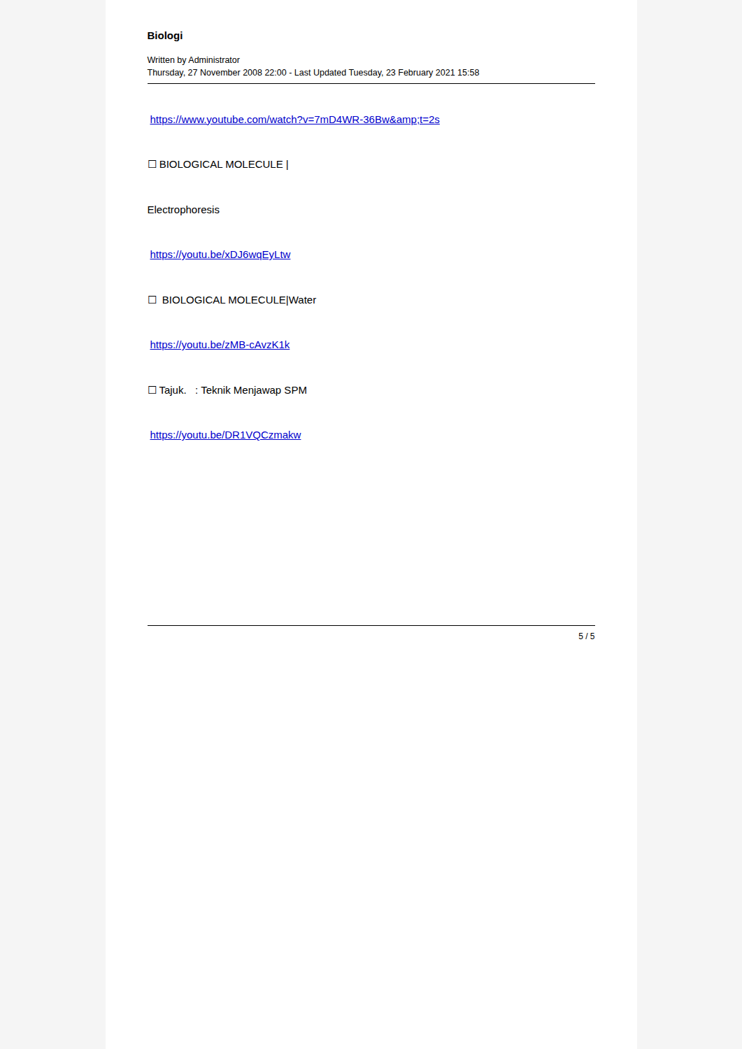Biologi
Written by Administrator
Thursday, 27 November 2008 22:00 - Last Updated Tuesday, 23 February 2021 15:58
https://www.youtube.com/watch?v=7mD4WR-36Bw&amp;t=2s
☐ BIOLOGICAL MOLECULE |
Electrophoresis
https://youtu.be/xDJ6wqEyLtw
☐ BIOLOGICAL MOLECULE|Water
https://youtu.be/zMB-cAvzK1k
☐ Tajuk. : Teknik Menjawap SPM
https://youtu.be/DR1VQCzmakw
5 / 5